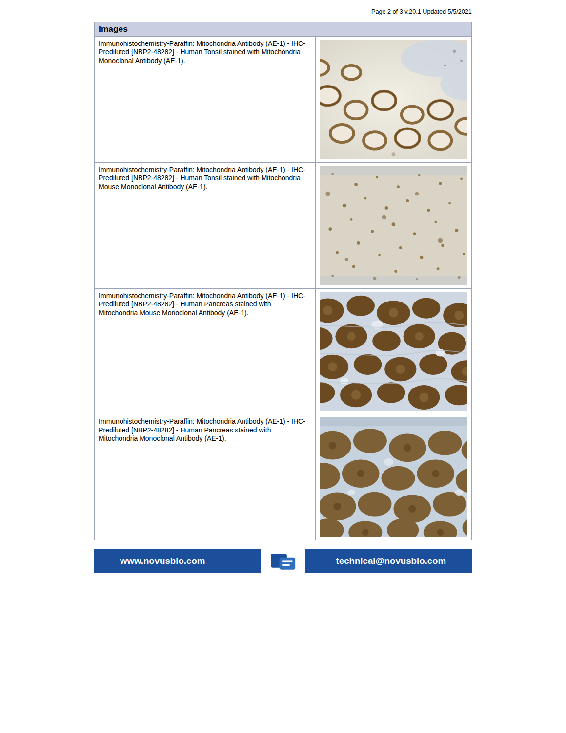Page 2 of 3 v.20.1 Updated 5/5/2021
Images
| Immunohistochemistry-Paraffin: Mitochondria Antibody (AE-1) - IHC-Prediluted [NBP2-48282] - Human Tonsil stained with Mitochondria Monoclonal Antibody (AE-1). | |
| Immunohistochemistry-Paraffin: Mitochondria Antibody (AE-1) - IHC-Prediluted [NBP2-48282] - Human Tonsil stained with Mitochondria Mouse Monoclonal Antibody (AE-1). | |
| Immunohistochemistry-Paraffin: Mitochondria Antibody (AE-1) - IHC-Prediluted [NBP2-48282] - Human Pancreas stained with Mitochondria Mouse Monoclonal Antibody (AE-1). | |
| Immunohistochemistry-Paraffin: Mitochondria Antibody (AE-1) - IHC-Prediluted [NBP2-48282] - Human Pancreas stained with Mitochondria Monoclonal Antibody (AE-1). | |
www.novusbio.com
technical@novusbio.com